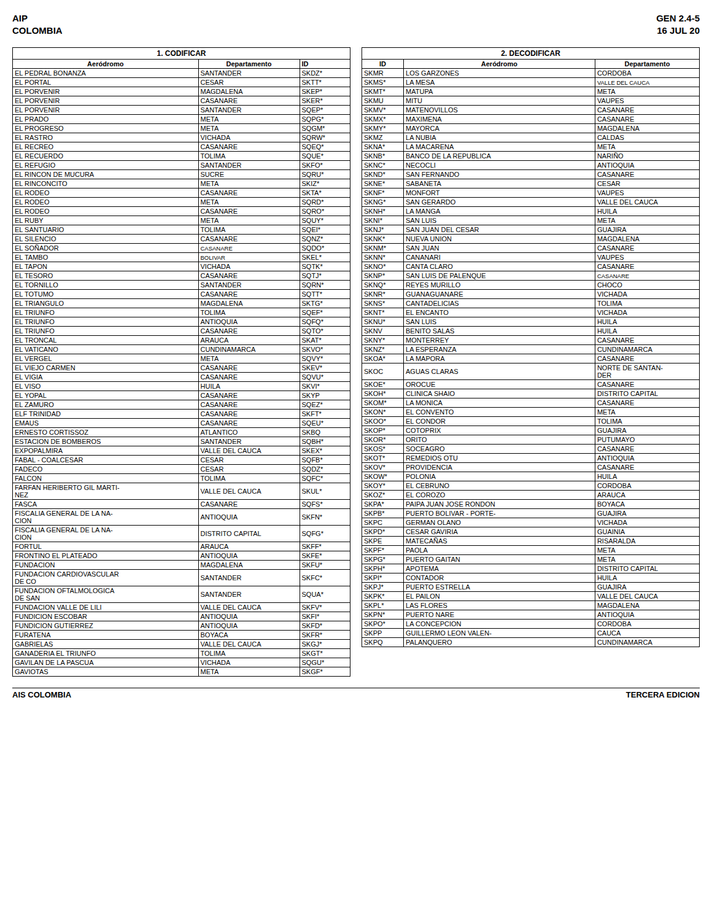AIP
COLOMBIA
GEN 2.4-5
16 JUL 20
1. CODIFICAR
| Aeródromo | Departamento | ID |
| --- | --- | --- |
| EL PEDRAL BONANZA | SANTANDER | SKDZ* |
| EL PORTAL | CESAR | SKTT* |
| EL PORVENIR | MAGDALENA | SKEP* |
| EL PORVENIR | CASANARE | SKER* |
| EL PORVENIR | SANTANDER | SQEP* |
| EL PRADO | META | SQPG* |
| EL PROGRESO | META | SQGM* |
| EL RASTRO | VICHADA | SQRW* |
| EL RECREO | CASANARE | SQEQ* |
| EL RECUERDO | TOLIMA | SQUE* |
| EL REFUGIO | SANTANDER | SKFO* |
| EL RINCON DE MUCURA | SUCRE | SQRU* |
| EL RINCONCITO | META | SKIZ* |
| EL RODEO | CASANARE | SKTA* |
| EL RODEO | META | SQRD* |
| EL RODEO | CASANARE | SQRO* |
| EL RUBY | META | SQUY* |
| EL SANTUARIO | TOLIMA | SQEI* |
| EL SILENCIO | CASANARE | SQNZ* |
| EL SOÑADOR | CASANARE | SQDO* |
| EL TAMBO | BOLIVAR | SKEL* |
| EL TAPON | VICHADA | SQTK* |
| EL TESORO | CASANARE | SQTJ* |
| EL TORNILLO | SANTANDER | SQRN* |
| EL TOTUMO | CASANARE | SQTT* |
| EL TRIANGULO | MAGDALENA | SKTG* |
| EL TRIUNFO | TOLIMA | SQEF* |
| EL TRIUNFO | ANTIOQUIA | SQFQ* |
| EL TRIUNFO | CASANARE | SQTO* |
| EL TRONCAL | ARAUCA | SKAT* |
| EL VATICANO | CUNDINAMARCA | SKVO* |
| EL VERGEL | META | SQVY* |
| EL VIEJO CARMEN | CASANARE | SKEV* |
| EL VIGIA | CASANARE | SQVU* |
| EL VISO | HUILA | SKVI* |
| EL YOPAL | CASANARE | SKYP |
| EL ZAMURO | CASANARE | SQEZ* |
| ELF TRINIDAD | CASANARE | SKFT* |
| EMAUS | CASANARE | SQEU* |
| ERNESTO CORTISSOZ | ATLANTICO | SKBQ |
| ESTACION DE BOMBEROS | SANTANDER | SQBH* |
| EXPOPALMIRA | VALLE DEL CAUCA | SKEX* |
| FABAL - COALCESAR | CESAR | SQFB* |
| FADECO | CESAR | SQDZ* |
| FALCON | TOLIMA | SQFC* |
| FARFAN HERIBERTO GIL MARTI- NEZ | VALLE DEL CAUCA | SKUL* |
| FASCA | CASANARE | SQFS* |
| FISCALIA GENERAL DE LA NA- CION | ANTIOQUIA | SKFN* |
| FISCALIA GENERAL DE LA NA- CION | DISTRITO CAPITAL | SQFG* |
| FORTUL | ARAUCA | SKFF* |
| FRONTINO EL PLATEADO | ANTIOQUIA | SKFE* |
| FUNDACION | MAGDALENA | SKFU* |
| FUNDACION CARDIOVASCULAR DE CO | SANTANDER | SKFC* |
| FUNDACION OFTALMOLOGICA DE SAN | SANTANDER | SQUA* |
| FUNDACION VALLE DE LILI | VALLE DEL CAUCA | SKFV* |
| FUNDICION ESCOBAR | ANTIOQUIA | SKFI* |
| FUNDICION GUTIERREZ | ANTIOQUIA | SKFD* |
| FURATENA | BOYACA | SKFR* |
| GABRIELAS | VALLE DEL CAUCA | SKGJ* |
| GANADERIA EL TRIUNFO | TOLIMA | SKGT* |
| GAVILAN DE LA PASCUA | VICHADA | SQGU* |
| GAVIOTAS | META | SKGF* |
2. DECODIFICAR
| ID | Aeródromo | Departamento |
| --- | --- | --- |
| SKMR | LOS GARZONES | CORDOBA |
| SKMS* | LA MESA | VALLE DEL CAUCA |
| SKMT* | MATUPA | META |
| SKMU | MITU | VAUPES |
| SKMV* | MATENOVILLOS | CASANARE |
| SKMX* | MAXIMENA | CASANARE |
| SKMY* | MAYORCA | MAGDALENA |
| SKMZ | LA NUBIA | CALDAS |
| SKNA* | LA MACARENA | META |
| SKNB* | BANCO DE LA REPUBLICA | NARIÑO |
| SKNC* | NECOCLI | ANTIOQUIA |
| SKND* | SAN FERNANDO | CASANARE |
| SKNE* | SABANETA | CESAR |
| SKNF* | MONFORT | VAUPES |
| SKNG* | SAN GERARDO | VALLE DEL CAUCA |
| SKNH* | LA MANGA | HUILA |
| SKNI* | SAN LUIS | META |
| SKNJ* | SAN JUAN DEL CESAR | GUAJIRA |
| SKNK* | NUEVA UNION | MAGDALENA |
| SKNM* | SAN JUAN | CASANARE |
| SKNN* | CANANARI | VAUPES |
| SKNO* | CANTA CLARO | CASANARE |
| SKNP* | SAN LUIS DE PALENQUE | CASANARE |
| SKNQ* | REYES MURILLO | CHOCO |
| SKNR* | GUANAGUANARE | VICHADA |
| SKNS* | CANTADELICIAS | TOLIMA |
| SKNT* | EL ENCANTO | VICHADA |
| SKNU* | SAN LUIS | HUILA |
| SKNV | BENITO SALAS | HUILA |
| SKNY* | MONTERREY | CASANARE |
| SKNZ* | LA ESPERANZA | CUNDINAMARCA |
| SKOA* | LA MAPORA | CASANARE |
| SKOC | AGUAS CLARAS | NORTE DE SANTAN- DER |
| SKOE* | OROCUE | CASANARE |
| SKOH* | CLINICA SHAIO | DISTRITO CAPITAL |
| SKOM* | LA MONICA | CASANARE |
| SKON* | EL CONVENTO | META |
| SKOO* | EL CONDOR | TOLIMA |
| SKOP* | COTOPRIX | GUAJIRA |
| SKOR* | ORITO | PUTUMAYO |
| SKOS* | SOCEAGRO | CASANARE |
| SKOT* | REMEDIOS OTU | ANTIOQUIA |
| SKOV* | PROVIDENCIA | CASANARE |
| SKOW* | POLONIA | HUILA |
| SKOY* | EL CEBRUNO | CORDOBA |
| SKOZ* | EL COROZO | ARAUCA |
| SKPA* | PAIPA JUAN JOSE RONDON | BOYACA |
| SKPB* | PUERTO BOLIVAR - PORTE- | GUAJIRA |
| SKPC | GERMAN OLANO | VICHADA |
| SKPD* | CESAR GAVIRIA | GUAINIA |
| SKPE | MATECAÑAS | RISARALDA |
| SKPF* | PAOLA | META |
| SKPG* | PUERTO GAITAN | META |
| SKPH* | APOTEMA | DISTRITO CAPITAL |
| SKPI* | CONTADOR | HUILA |
| SKPJ* | PUERTO ESTRELLA | GUAJIRA |
| SKPK* | EL PAILON | VALLE DEL CAUCA |
| SKPL* | LAS FLORES | MAGDALENA |
| SKPN* | PUERTO NARE | ANTIOQUIA |
| SKPO* | LA CONCEPCION | CORDOBA |
| SKPP | GUILLERMO LEON VALEN- | CAUCA |
| SKPQ | PALANQUERO | CUNDINAMARCA |
AIS COLOMBIA
TERCERA EDICION